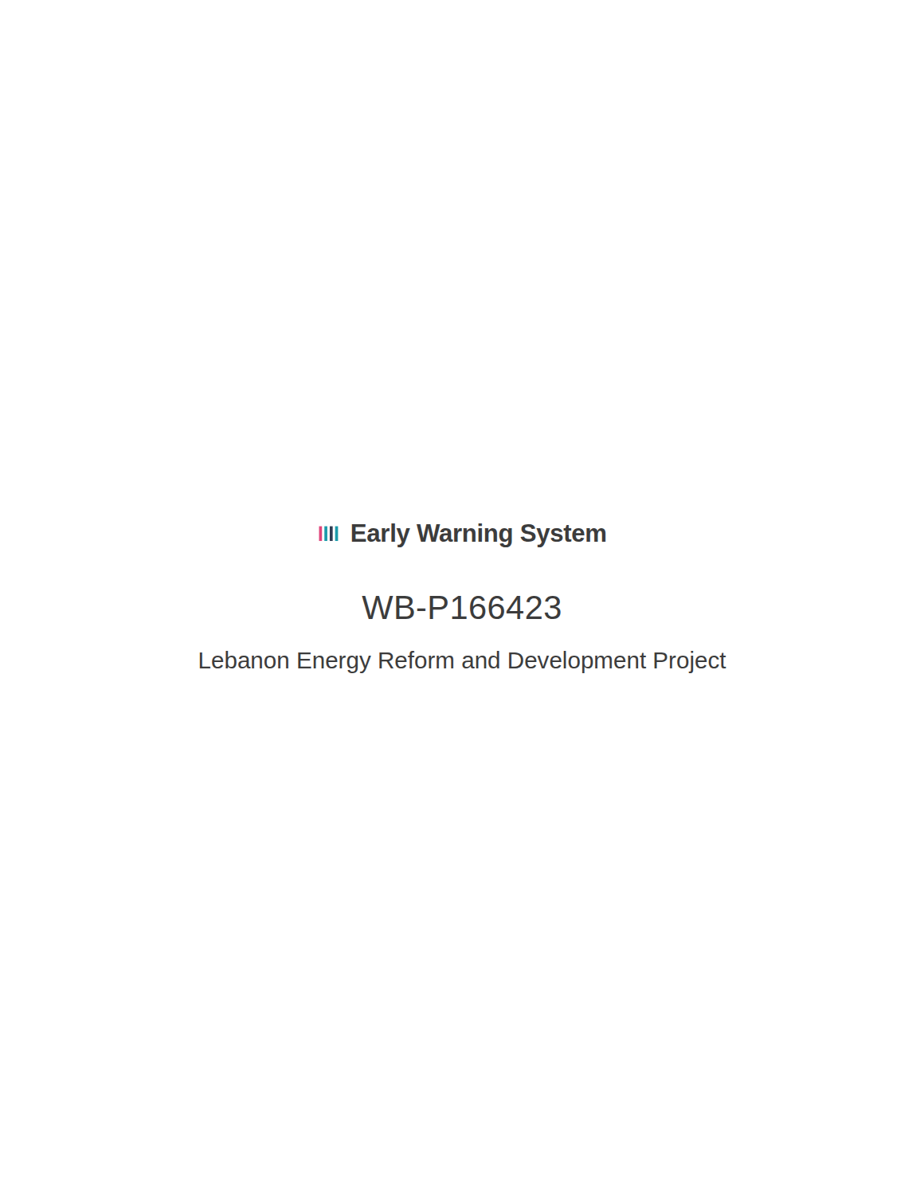Early Warning System
WB-P166423
Lebanon Energy Reform and Development Project